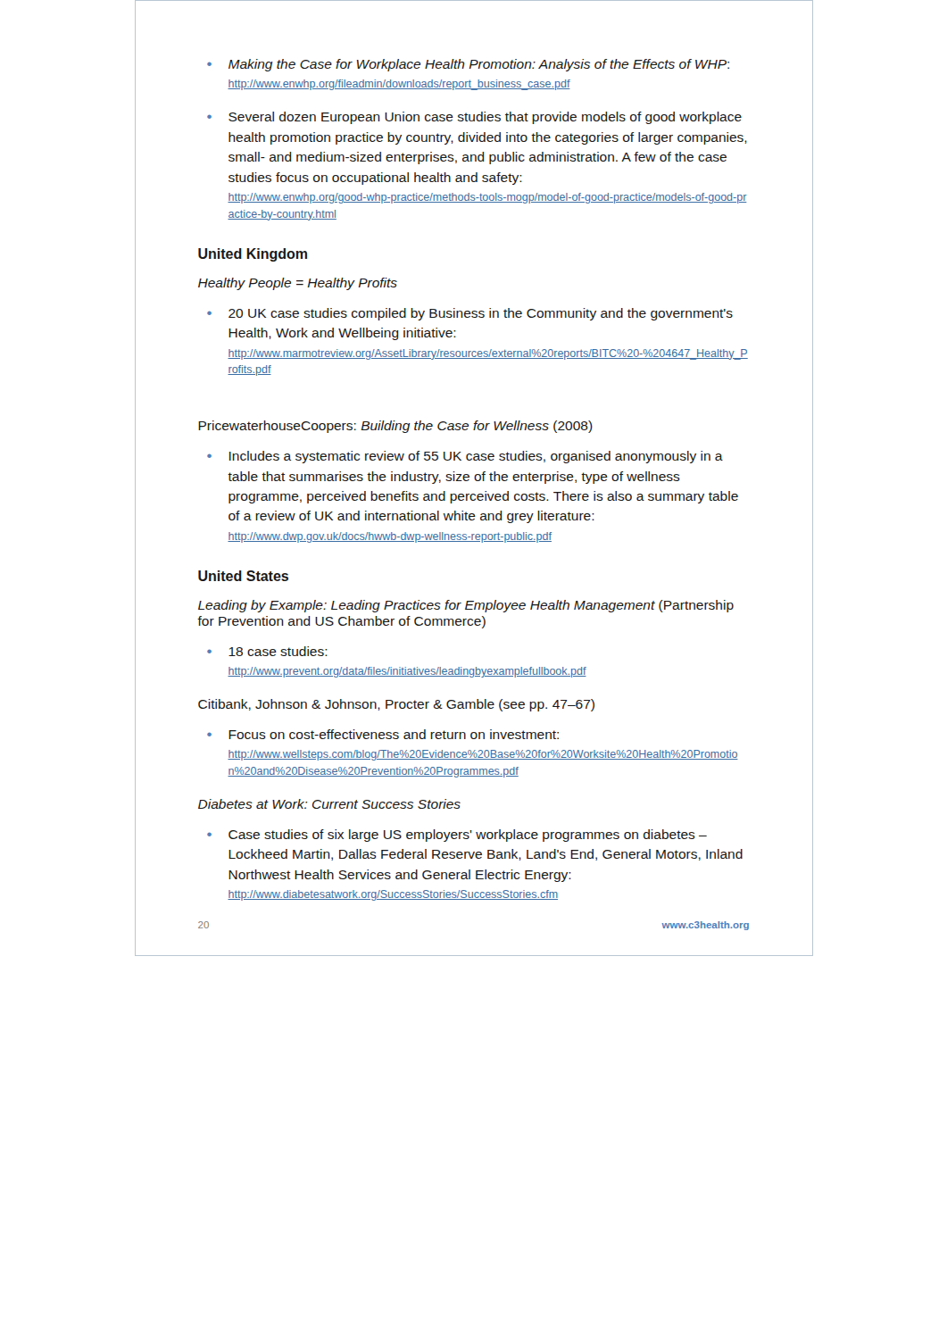Making the Case for Workplace Health Promotion: Analysis of the Effects of WHP: http://www.enwhp.org/fileadmin/downloads/report_business_case.pdf
Several dozen European Union case studies that provide models of good workplace health promotion practice by country, divided into the categories of larger companies, small- and medium-sized enterprises, and public administration. A few of the case studies focus on occupational health and safety: http://www.enwhp.org/good-whp-practice/methods-tools-mogp/model-of-good-practice/models-of-good-practice-by-country.html
United Kingdom
Healthy People = Healthy Profits
20 UK case studies compiled by Business in the Community and the government's Health, Work and Wellbeing initiative: http://www.marmotreview.org/AssetLibrary/resources/external%20reports/BITC%20-%204647_Healthy_Profits.pdf
PricewaterhouseCoopers: Building the Case for Wellness (2008)
Includes a systematic review of 55 UK case studies, organised anonymously in a table that summarises the industry, size of the enterprise, type of wellness programme, perceived benefits and perceived costs. There is also a summary table of a review of UK and international white and grey literature: http://www.dwp.gov.uk/docs/hwwb-dwp-wellness-report-public.pdf
United States
Leading by Example: Leading Practices for Employee Health Management (Partnership for Prevention and US Chamber of Commerce)
18 case studies: http://www.prevent.org/data/files/initiatives/leadingbyexamplefullbook.pdf
Citibank, Johnson & Johnson, Procter & Gamble (see pp. 47–67)
Focus on cost-effectiveness and return on investment: http://www.wellsteps.com/blog/The%20Evidence%20Base%20for%20Worksite%20Health%20Promotion%20and%20Disease%20Prevention%20Programmes.pdf
Diabetes at Work: Current Success Stories
Case studies of six large US employers' workplace programmes on diabetes – Lockheed Martin, Dallas Federal Reserve Bank, Land's End, General Motors, Inland Northwest Health Services and General Electric Energy: http://www.diabetesatwork.org/SuccessStories/SuccessStories.cfm
20 www.c3health.org